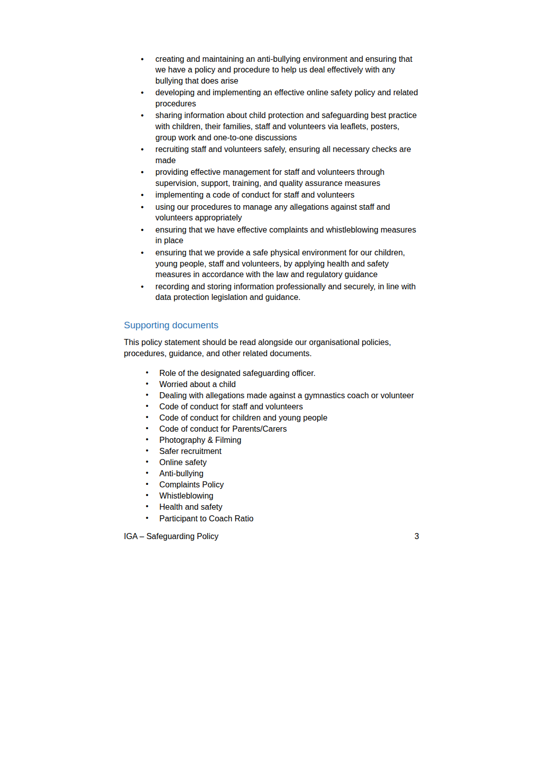creating and maintaining an anti-bullying environment and ensuring that we have a policy and procedure to help us deal effectively with any bullying that does arise
developing and implementing an effective online safety policy and related procedures
sharing information about child protection and safeguarding best practice with children, their families, staff and volunteers via leaflets, posters, group work and one-to-one discussions
recruiting staff and volunteers safely, ensuring all necessary checks are made
providing effective management for staff and volunteers through supervision, support, training, and quality assurance measures
implementing a code of conduct for staff and volunteers
using our procedures to manage any allegations against staff and volunteers appropriately
ensuring that we have effective complaints and whistleblowing measures in place
ensuring that we provide a safe physical environment for our children, young people, staff and volunteers, by applying health and safety measures in accordance with the law and regulatory guidance
recording and storing information professionally and securely, in line with data protection legislation and guidance.
Supporting documents
This policy statement should be read alongside our organisational policies, procedures, guidance, and other related documents.
Role of the designated safeguarding officer.
Worried about a child
Dealing with allegations made against a gymnastics coach or volunteer
Code of conduct for staff and volunteers
Code of conduct for children and young people
Code of conduct for Parents/Carers
Photography & Filming
Safer recruitment
Online safety
Anti-bullying
Complaints Policy
Whistleblowing
Health and safety
Participant to Coach Ratio
IGA – Safeguarding Policy 3